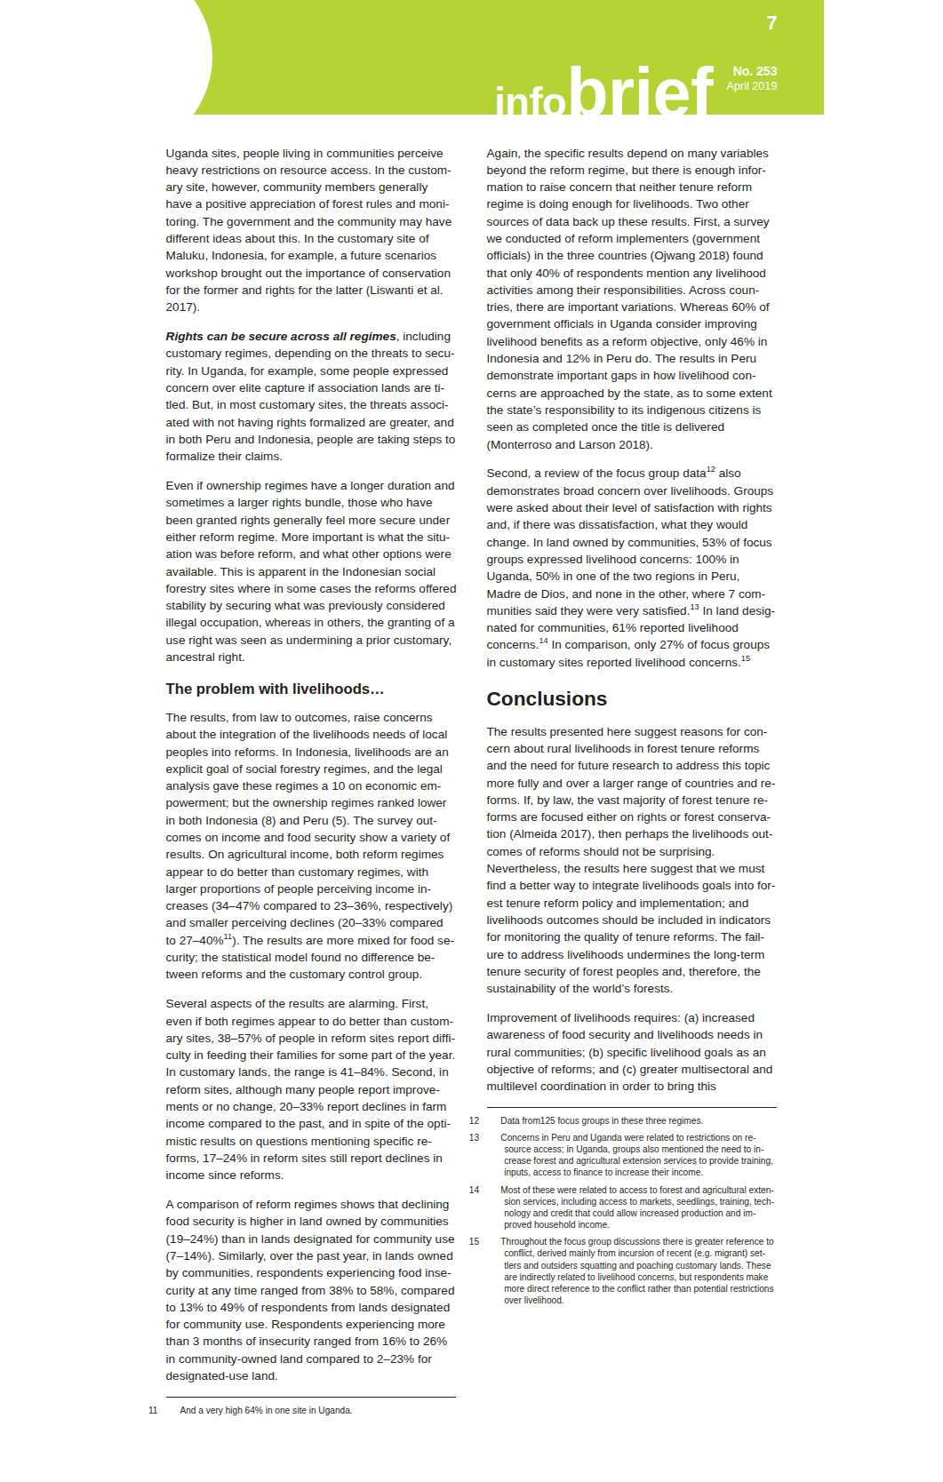7
infobrief
No. 253
April 2019
Uganda sites, people living in communities perceive heavy restrictions on resource access. In the customary site, however, community members generally have a positive appreciation of forest rules and monitoring. The government and the community may have different ideas about this. In the customary site of Maluku, Indonesia, for example, a future scenarios workshop brought out the importance of conservation for the former and rights for the latter (Liswanti et al. 2017).
Rights can be secure across all regimes, including customary regimes, depending on the threats to security. In Uganda, for example, some people expressed concern over elite capture if association lands are titled. But, in most customary sites, the threats associated with not having rights formalized are greater, and in both Peru and Indonesia, people are taking steps to formalize their claims.
Even if ownership regimes have a longer duration and sometimes a larger rights bundle, those who have been granted rights generally feel more secure under either reform regime. More important is what the situation was before reform, and what other options were available. This is apparent in the Indonesian social forestry sites where in some cases the reforms offered stability by securing what was previously considered illegal occupation, whereas in others, the granting of a use right was seen as undermining a prior customary, ancestral right.
The problem with livelihoods…
The results, from law to outcomes, raise concerns about the integration of the livelihoods needs of local peoples into reforms. In Indonesia, livelihoods are an explicit goal of social forestry regimes, and the legal analysis gave these regimes a 10 on economic empowerment; but the ownership regimes ranked lower in both Indonesia (8) and Peru (5). The survey outcomes on income and food security show a variety of results. On agricultural income, both reform regimes appear to do better than customary regimes, with larger proportions of people perceiving income increases (34–47% compared to 23–36%, respectively) and smaller perceiving declines (20–33% compared to 27–40%11). The results are more mixed for food security; the statistical model found no difference between reforms and the customary control group.
Several aspects of the results are alarming. First, even if both regimes appear to do better than customary sites, 38–57% of people in reform sites report difficulty in feeding their families for some part of the year. In customary lands, the range is 41–84%. Second, in reform sites, although many people report improvements or no change, 20–33% report declines in farm income compared to the past, and in spite of the optimistic results on questions mentioning specific reforms, 17–24% in reform sites still report declines in income since reforms.
A comparison of reform regimes shows that declining food security is higher in land owned by communities (19–24%) than in lands designated for community use (7–14%). Similarly, over the past year, in lands owned by communities, respondents experiencing food insecurity at any time ranged from 38% to 58%, compared to 13% to 49% of respondents from lands designated for community use. Respondents experiencing more than 3 months of insecurity ranged from 16% to 26% in community-owned land compared to 2–23% for designated-use land.
11 And a very high 64% in one site in Uganda.
Again, the specific results depend on many variables beyond the reform regime, but there is enough information to raise concern that neither tenure reform regime is doing enough for livelihoods. Two other sources of data back up these results. First, a survey we conducted of reform implementers (government officials) in the three countries (Ojwang 2018) found that only 40% of respondents mention any livelihood activities among their responsibilities. Across countries, there are important variations. Whereas 60% of government officials in Uganda consider improving livelihood benefits as a reform objective, only 46% in Indonesia and 12% in Peru do. The results in Peru demonstrate important gaps in how livelihood concerns are approached by the state, as to some extent the state’s responsibility to its indigenous citizens is seen as completed once the title is delivered (Monterroso and Larson 2018).
Second, a review of the focus group data12 also demonstrates broad concern over livelihoods. Groups were asked about their level of satisfaction with rights and, if there was dissatisfaction, what they would change. In land owned by communities, 53% of focus groups expressed livelihood concerns: 100% in Uganda, 50% in one of the two regions in Peru, Madre de Dios, and none in the other, where 7 communities said they were very satisfied.13 In land designated for communities, 61% reported livelihood concerns.14 In comparison, only 27% of focus groups in customary sites reported livelihood concerns.15
Conclusions
The results presented here suggest reasons for concern about rural livelihoods in forest tenure reforms and the need for future research to address this topic more fully and over a larger range of countries and reforms. If, by law, the vast majority of forest tenure reforms are focused either on rights or forest conservation (Almeida 2017), then perhaps the livelihoods outcomes of reforms should not be surprising. Nevertheless, the results here suggest that we must find a better way to integrate livelihoods goals into forest tenure reform policy and implementation; and livelihoods outcomes should be included in indicators for monitoring the quality of tenure reforms. The failure to address livelihoods undermines the long-term tenure security of forest peoples and, therefore, the sustainability of the world’s forests.
Improvement of livelihoods requires: (a) increased awareness of food security and livelihoods needs in rural communities; (b) specific livelihood goals as an objective of reforms; and (c) greater multisectoral and multilevel coordination in order to bring this
12 Data from125 focus groups in these three regimes.
13 Concerns in Peru and Uganda were related to restrictions on resource access; in Uganda, groups also mentioned the need to increase forest and agricultural extension services to provide training, inputs, access to finance to increase their income.
14 Most of these were related to access to forest and agricultural extension services, including access to markets, seedlings, training, technology and credit that could allow increased production and improved household income.
15 Throughout the focus group discussions there is greater reference to conflict, derived mainly from incursion of recent (e.g. migrant) settlers and outsiders squatting and poaching customary lands. These are indirectly related to livelihood concerns, but respondents make more direct reference to the conflict rather than potential restrictions over livelihood.